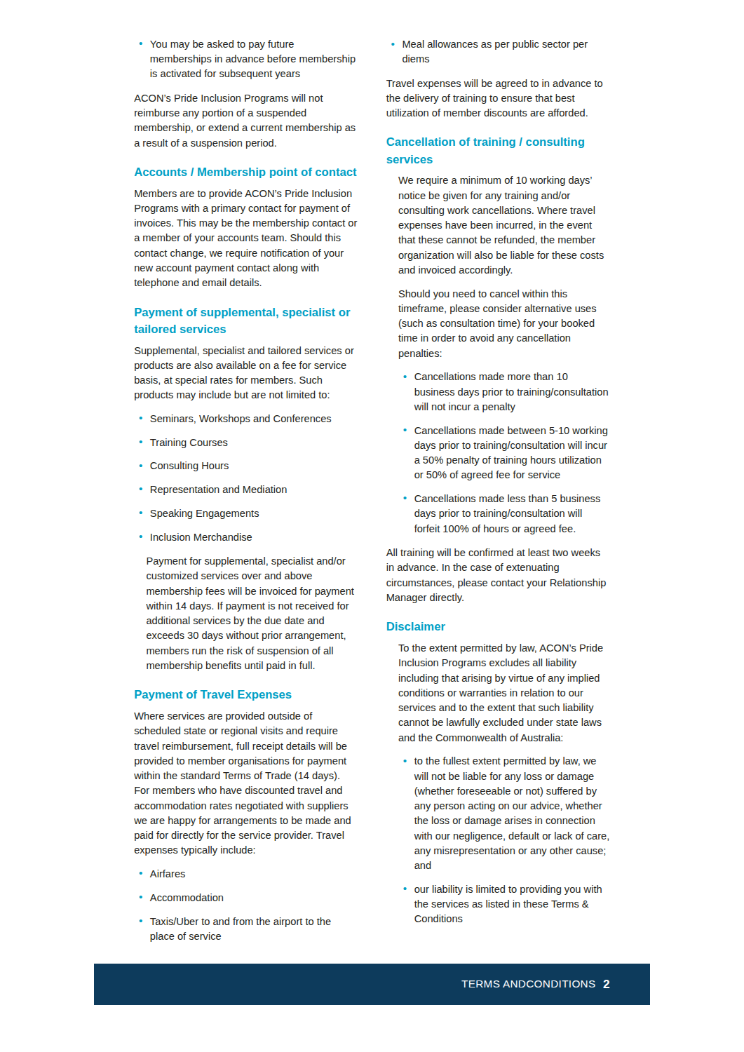You may be asked to pay future memberships in advance before membership is activated for subsequent years
ACON’s Pride Inclusion Programs will not reimburse any portion of a suspended membership, or extend a current membership as a result of a suspension period.
Accounts / Membership point of contact
Members are to provide ACON’s Pride Inclusion Programs with a primary contact for payment of invoices. This may be the membership contact or a member of your accounts team. Should this contact change, we require notification of your new account payment contact along with telephone and email details.
Payment of supplemental, specialist or tailored services
Supplemental, specialist and tailored services or products are also available on a fee for service basis, at special rates for members. Such products may include but are not limited to:
Seminars, Workshops and Conferences
Training Courses
Consulting Hours
Representation and Mediation
Speaking Engagements
Inclusion Merchandise
Payment for supplemental, specialist and/or customized services over and above membership fees will be invoiced for payment within 14 days. If payment is not received for additional services by the due date and exceeds 30 days without prior arrangement, members run the risk of suspension of all membership benefits until paid in full.
Payment of Travel Expenses
Where services are provided outside of scheduled state or regional visits and require travel reimbursement, full receipt details will be provided to member organisations for payment within the standard Terms of Trade (14 days). For members who have discounted travel and accommodation rates negotiated with suppliers we are happy for arrangements to be made and paid for directly for the service provider. Travel expenses typically include:
Airfares
Accommodation
Taxis/Uber to and from the airport to the place of service
Meal allowances as per public sector per diems
Travel expenses will be agreed to in advance to the delivery of training to ensure that best utilization of member discounts are afforded.
Cancellation of training / consulting services
We require a minimum of 10 working days’ notice be given for any training and/or consulting work cancellations. Where travel expenses have been incurred, in the event that these cannot be refunded, the member organization will also be liable for these costs and invoiced accordingly.
Should you need to cancel within this timeframe, please consider alternative uses (such as consultation time) for your booked time in order to avoid any cancellation penalties:
Cancellations made more than 10 business days prior to training/consultation will not incur a penalty
Cancellations made between 5-10 working days prior to training/consultation will incur a 50% penalty of training hours utilization or 50% of agreed fee for service
Cancellations made less than 5 business days prior to training/consultation will forfeit 100% of hours or agreed fee.
All training will be confirmed at least two weeks in advance. In the case of extenuating circumstances, please contact your Relationship Manager directly.
Disclaimer
To the extent permitted by law, ACON’s Pride Inclusion Programs excludes all liability including that arising by virtue of any implied conditions or warranties in relation to our services and to the extent that such liability cannot be lawfully excluded under state laws and the Commonwealth of Australia:
to the fullest extent permitted by law, we will not be liable for any loss or damage (whether foreseeable or not) suffered by any person acting on our advice, whether the loss or damage arises in connection with our negligence, default or lack of care, any misrepresentation or any other cause; and
our liability is limited to providing you with the services as listed in these Terms & Conditions
TERMS AND CONDITIONS 2